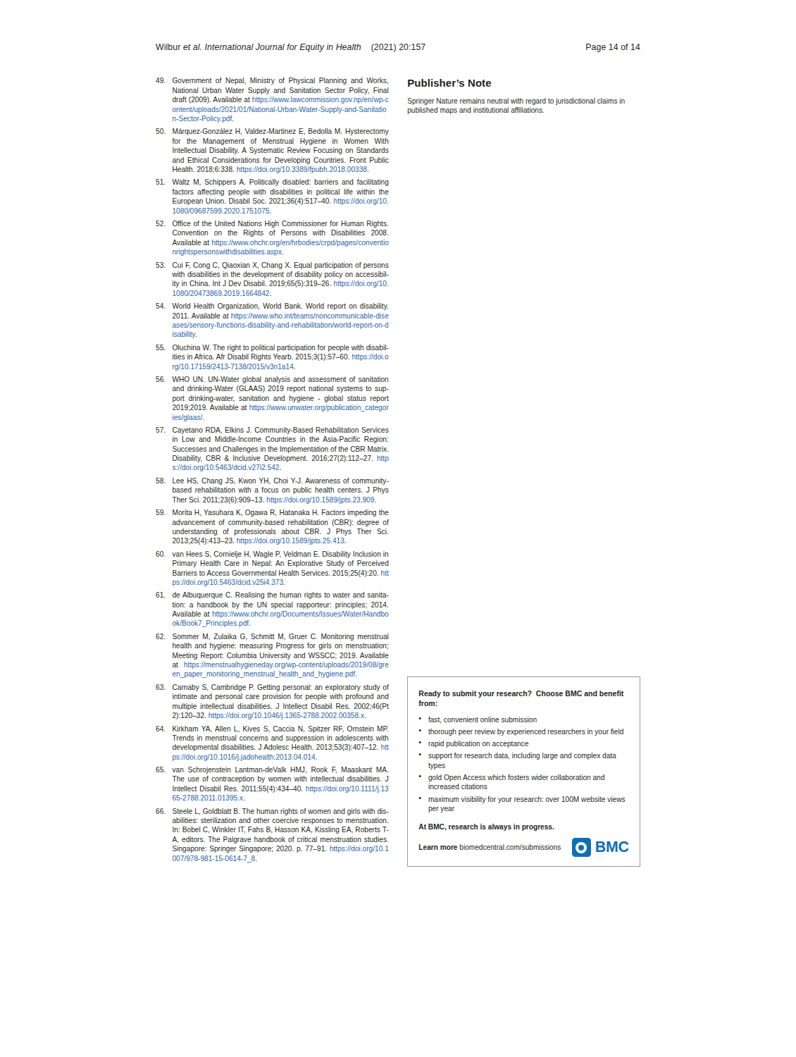Wilbur et al. International Journal for Equity in Health (2021) 20:157
Page 14 of 14
Government of Nepal, Ministry of Physical Planning and Works, National Urban Water Supply and Sanitation Sector Policy, Final draft (2009). Available at https://www.lawcommission.gov.np/en/wp-content/uploads/2021/01/National-Urban-Water-Supply-and-Sanitation-Sector-Policy.pdf.
Márquez-González H, Valdez-Martinez E, Bedolla M. Hysterectomy for the Management of Menstrual Hygiene in Women With Intellectual Disability. A Systematic Review Focusing on Standards and Ethical Considerations for Developing Countries. Front Public Health. 2018;6:338. https://doi.org/10.3389/fpubh.2018.00338.
Waltz M, Schippers A. Politically disabled: barriers and facilitating factors affecting people with disabilities in political life within the European Union. Disabil Soc. 2021;36(4):517–40. https://doi.org/10.1080/09687599.2020.1751075.
Office of the United Nations High Commissioner for Human Rights. Convention on the Rights of Persons with Disabilities 2008. Available at https://www.ohchr.org/en/hrbodies/crpd/pages/conventionrightspersonswithdisabilities.aspx.
Cui F, Cong C, Qiaoxian X, Chang X. Equal participation of persons with disabilities in the development of disability policy on accessibility in China. Int J Dev Disabil. 2019;65(5):319–26. https://doi.org/10.1080/20473869.2019.1664842.
World Health Organization, World Bank. World report on disability. 2011. Available at https://www.who.int/teams/noncommunicable-diseases/sensory-functions-disability-and-rehabilitation/world-report-on-disability.
Oluchina W. The right to political participation for people with disabilities in Africa. Afr Disabil Rights Yearb. 2015;3(1):57–60. https://doi.org/10.17159/2413-7138/2015/v3n1a14.
WHO UN. UN-Water global analysis and assessment of sanitation and drinking-Water (GLAAS) 2019 report national systems to support drinking-water, sanitation and hygiene - global status report 2019;2019. Available at https://www.unwater.org/publication_categories/glaas/.
Cayetano RDA, Elkins J. Community-Based Rehabilitation Services in Low and Middle-Income Countries in the Asia-Pacific Region: Successes and Challenges in the Implementation of the CBR Matrix. Disability, CBR & Inclusive Development. 2016;27(2):112–27. https://doi.org/10.5463/dcid.v27i2.542.
Lee HS, Chang JS, Kwon YH, Choi Y-J. Awareness of community-based rehabilitation with a focus on public health centers. J Phys Ther Sci. 2011;23(6):909–13. https://doi.org/10.1589/jpts.23.909.
Morita H, Yasuhara K, Ogawa R, Hatanaka H. Factors impeding the advancement of community-based rehabilitation (CBR): degree of understanding of professionals about CBR. J Phys Ther Sci. 2013;25(4):413–23. https://doi.org/10.1589/jpts.25.413.
van Hees S, Cornielje H, Wagle P, Veldman E. Disability Inclusion in Primary Health Care in Nepal: An Explorative Study of Perceived Barriers to Access Governmental Health Services. 2015;25(4):20. https://doi.org/10.5463/dcid.v25i4.373.
de Albuquerque C. Realising the human rights to water and sanitation: a handbook by the UN special rapporteur: principles; 2014. Available at https://www.ohchr.org/Documents/Issues/Water/Handbook/Book7_Principles.pdf.
Sommer M, Zulaika G, Schmitt M, Gruer C. Monitoring menstrual health and hygiene: measuring Progress for girls on menstruation; Meeting Report: Columbia University and WSSCC; 2019. Available at https://menstrualhygieneday.org/wp-content/uploads/2019/08/green_paper_monitoring_menstrual_health_and_hygiene.pdf.
Carnaby S, Cambridge P. Getting personal: an exploratory study of intimate and personal care provision for people with profound and multiple intellectual disabilities. J Intellect Disabil Res. 2002;46(Pt 2):120–32. https://doi.org/10.1046/j.1365-2788.2002.00358.x.
Kirkham YA, Allen L, Kives S, Caccia N, Spitzer RF, Ornstein MP. Trends in menstrual concerns and suppression in adolescents with developmental disabilities. J Adolesc Health. 2013;53(3):407–12. https://doi.org/10.1016/j.jadohealth.2013.04.014.
van Schrojenstein Lantman-deValk HMJ, Rook F, Maaskant MA. The use of contraception by women with intellectual disabilities. J Intellect Disabil Res. 2011;55(4):434–40. https://doi.org/10.1111/j.1365-2788.2011.01395.x.
Steele L, Goldblatt B. The human rights of women and girls with disabilities: sterilization and other coercive responses to menstruation. In: Bobel C, Winkler IT, Fahs B, Hasson KA, Kissling EA, Roberts T-A, editors. The Palgrave handbook of critical menstruation studies. Singapore: Springer Singapore; 2020. p. 77–91. https://doi.org/10.1007/978-981-15-0614-7_8.
Publisher’s Note
Springer Nature remains neutral with regard to jurisdictional claims in published maps and institutional affiliations.
Ready to submit your research? Choose BMC and benefit from:
fast, convenient online submission
thorough peer review by experienced researchers in your field
rapid publication on acceptance
support for research data, including large and complex data types
gold Open Access which fosters wider collaboration and increased citations
maximum visibility for your research: over 100M website views per year
At BMC, research is always in progress.
Learn more biomedcentral.com/submissions
BMC